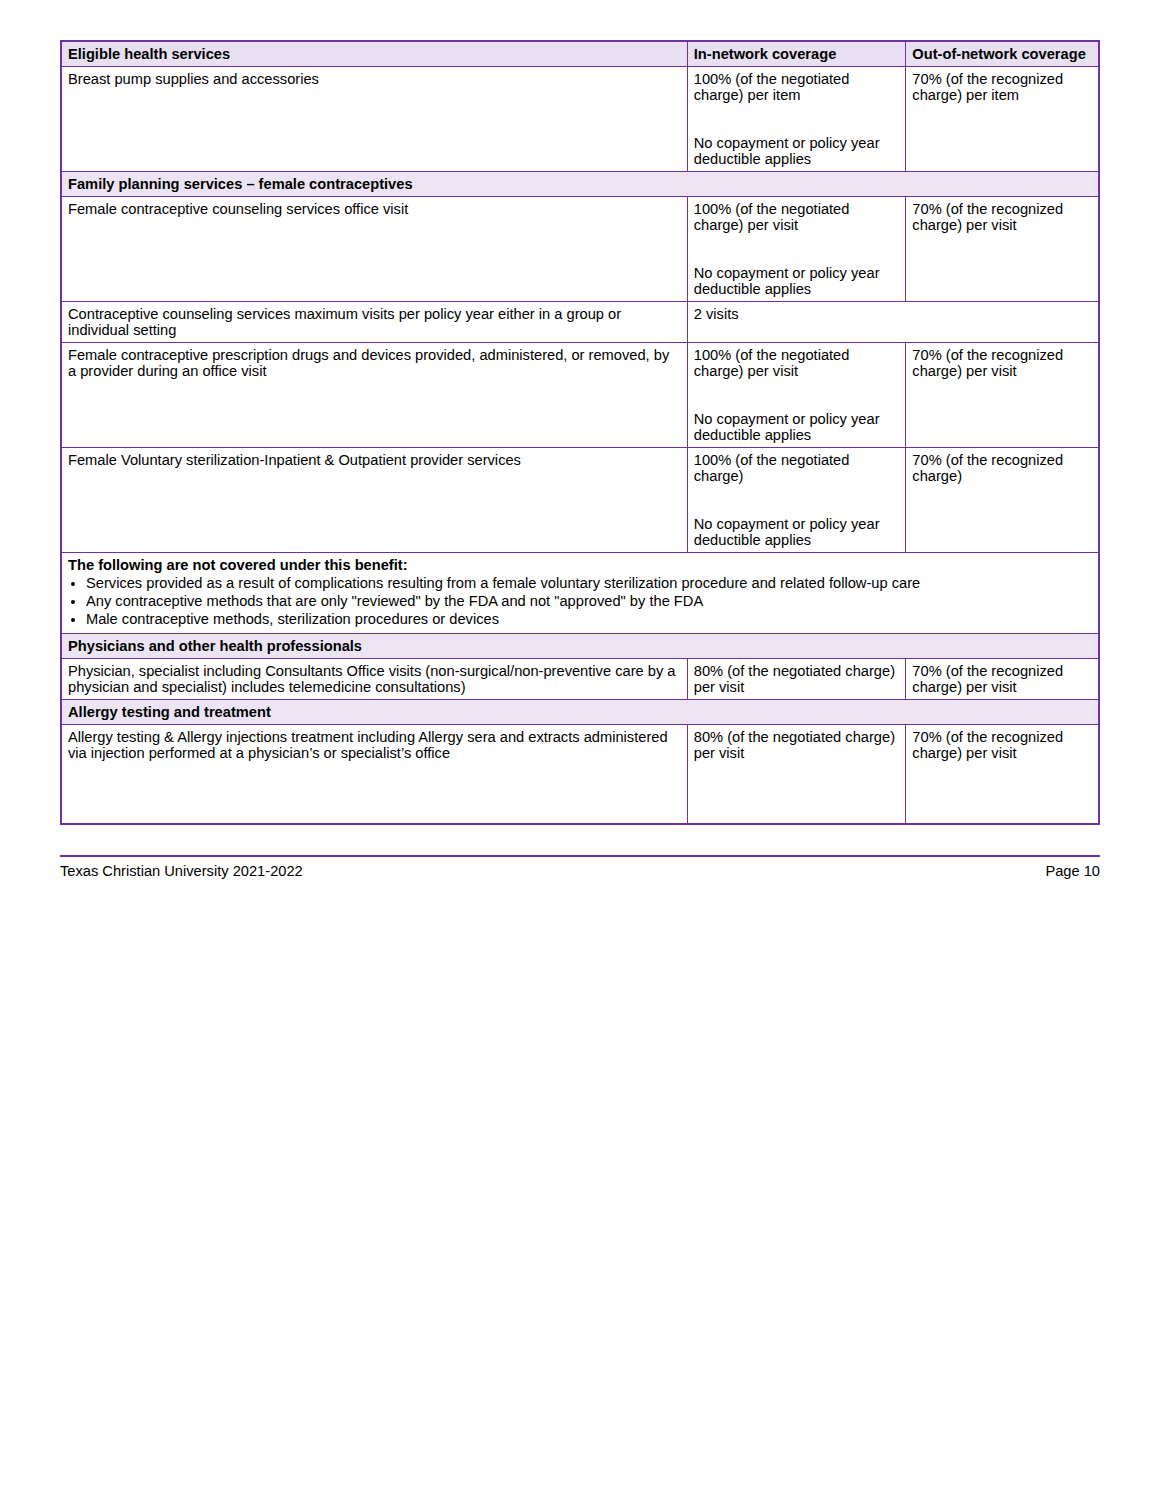| Eligible health services | In-network coverage | Out-of-network coverage |
| --- | --- | --- |
| Breast pump supplies and accessories | 100% (of the negotiated charge) per item No copayment or policy year deductible applies | 70% (of the recognized charge) per item |
| Family planning services – female contraceptives |
| Female contraceptive counseling services office visit | 100% (of the negotiated charge) per visit No copayment or policy year deductible applies | 70% (of the recognized charge) per visit |
| Contraceptive counseling services maximum visits per policy year either in a group or individual setting | 2 visits |
| Female contraceptive prescription drugs and devices provided, administered, or removed, by a provider during an office visit | 100% (of the negotiated charge) per visit No copayment or policy year deductible applies | 70% (of the recognized charge) per visit |
| Female Voluntary sterilization-Inpatient & Outpatient provider services | 100% (of the negotiated charge) No copayment or policy year deductible applies | 70% (of the recognized charge) |
| The following are not covered under this benefit: Services provided as a result of complications resulting from a female voluntary sterilization procedure and related follow-up care Any contraceptive methods that are only "reviewed" by the FDA and not "approved" by the FDA Male contraceptive methods, sterilization procedures or devices |
| Physicians and other health professionals |
| Physician, specialist including Consultants Office visits (non-surgical/non-preventive care by a physician and specialist) includes telemedicine consultations) | 80% (of the negotiated charge) per visit | 70% (of the recognized charge) per visit |
| Allergy testing and treatment |
| Allergy testing & Allergy injections treatment including Allergy sera and extracts administered via injection performed at a physician’s or specialist’s office | 80% (of the negotiated charge) per visit | 70% (of the recognized charge) per visit |
Texas Christian University 2021-2022 Page 10